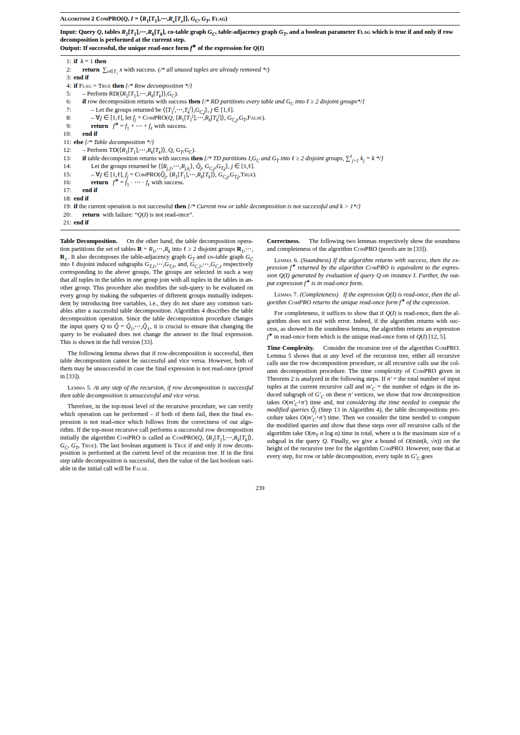Algorithm 2 ComPRO(Q, I = ⟨R1[T1],⋯,Rk[Tk]⟩, GC, GT, Flag)
Input: Query Q, tables R1[T1],⋯,Rk[Tk], co-table graph GC, table-adjacency graph GT, and a boolean parameter Flag which is true if and only if row decomposition is performed at the current step.
Output: If successful, the unique read-once form f∗ of the expression for Q(I)
if k = 1 then
return ∑x∈T1 x with success. (/* all unused tuples are already removed */)
end if
if Flag = True then {/* Row decomposition */}
– Perform RD(⟨R1[T1],⋯,Rk[Tk]⟩,GC).
if row decomposition returns with success then {/* RD partitions every table and GC into ℓ ≥ 2 disjoint groups*/}
– Let the groups returned be ⟨⟨T1j,⋯,Tkj⟩,GC,j⟩, j ∈ [1,ℓ].
– ∀j ∈ [1,ℓ], let fj = ComPRO(Q, ⟨R1[T1j],⋯,Rk[Tkj]⟩, GC,j,GT,False).
return f∗ = f1 + ⋯ + fℓ with success.
end if
else {/* Table decomposition */}
– Perform TD(⟨R1[T1],⋯,Rk[Tk]⟩, Q, GT,GC).
if table decomposition returns with success then {/* TD partitions I,GC and GT into ℓ ≥ 2 disjoint groups, ∑ℓj=1 kj = k */}
Let the groups returned be ⟨⟨Rj,1,⋯,Rj,kj⟩, Q̂j, GC,j,GT,j⟩, j ∈ [1,ℓ].
– ∀j ∈ [1,ℓ], fj = ComPRO(Q̂j, ⟨R1[T1],⋯,Rk[Tk]⟩, GC,j,GT,j,True).
return f∗ = f1 · ⋯ · fℓ with success.
end if
end if
if the current operation is not successful then {/* Current row or table decomposition is not successful and k > 1*/}
return with failure: “Q(I) is not read-once”.
end if
Table Decomposition. On the other hand, the table decomposition operation partitions the set of tables R = R1,⋯,Rk into ℓ ≥ 2 disjoint groups R1,⋯, Rℓ. It also decomposes the table-adjacency graph GT and co-table graph GC into ℓ disjoint induced subgraphs GT,1,⋯,GT,ℓ, and, GC,1,⋯,GC,ℓ respectively corresponding to the above groups. The groups are selected in such a way that all tuples in the tables in one group join with all tuples in the tables in another group. This procedure also modifies the sub-query to be evaluated on every group by making the subqueries of different groups mutually independent by introducing free variables, i.e., they do not share any common variables after a successful table decomposition. Algorithm 4 describes the table decomposition operation. Since the table decomposition procedure changes the input query Q to Q̂ = Q̂1,⋯,Q̂ℓ, it is crucial to ensure that changing the query to be evaluated does not change the answer to the final expression. This is shown in the full version [33].
The following lemma shows that if row-decomposition is successful, then table decomposition cannot be successful and vice versa. However, both of them may be unsuccessful in case the final expression is not read-once (proof in [33]).
Lemma 5. At any step of the recursion, if row decomposition is successful then table decomposition is unsuccessful and vice versa.
Therefore, in the top-most level of the recursive procedure, we can verify which operation can be performed – if both of them fail, then the final expression is not read-once which follows from the correctness of our algorithm. If the top-most recursive call performs a successful row decomposition initially the algorithm ComPRO is called as ComPRO(Q, ⟨R1[T1],⋯,Rk[Tk]⟩, GC, GT, True). The last boolean argument is True if and only if row decomposition is performed at the current level of the recursion tree. If in the first step table decomposition is successful, then the value of the last boolean variable in the initial call will be False.
Correctness. The following two lemmas respectively show the soundness and completeness of the algorithm ComPRO (proofs are in [33]).
Lemma 6. (Soundness) If the algorithm returns with success, then the expression f∗ returned by the algorithm ComPRO is equivalent to the expression Q(I) generated by evaluation of query Q on instance I. Further, the output expression f∗ is in read-once form.
Lemma 7. (Completeness) If the expression Q(I) is read-once, then the algorithm ComPRO returns the unique read-once form f∗ of the expression.
For completeness, it suffices to show that if Q(I) is read-once, then the algorithm does not exit with error. Indeed, if the algorithm returns with success, as showed in the soundness lemma, the algorithm returns an expression f∗ in read-once form which is the unique read-once form of Q(I) [12, 5].
Time Complexity. Consider the recursion tree of the algorithm ComPRO. Lemma 5 shows that at any level of the recursion tree, either all recursive calls use the row decomposition procedure, or all recursive calls use the column decomposition procedure. The time complexity of ComPRO given in Theorem 2 is analyzed in the following steps. If n′ = the total number of input tuples at the current recursive call and m′C = the number of edges in the induced subgraph of G′C on these n′ vertices, we show that row decomposition takes O(m′C+n′) time and, not considering the time needed to compute the modified queries Q̂j (Step 13 in Algorithm 4), the table decompositions procedure takes O(m′C+n′) time. Then we consider the time needed to compute the modified queries and show that these steps over all recursive calls of the algorithm take O(mT α log α) time in total, where α is the maximum size of a subgoal in the query Q. Finally, we give a bound of O(min(k, √n)) on the height of the recursive tree for the algorithm ComPRO. However, note that at every step, for row or table decomposition, every tuple in G′C goes
239